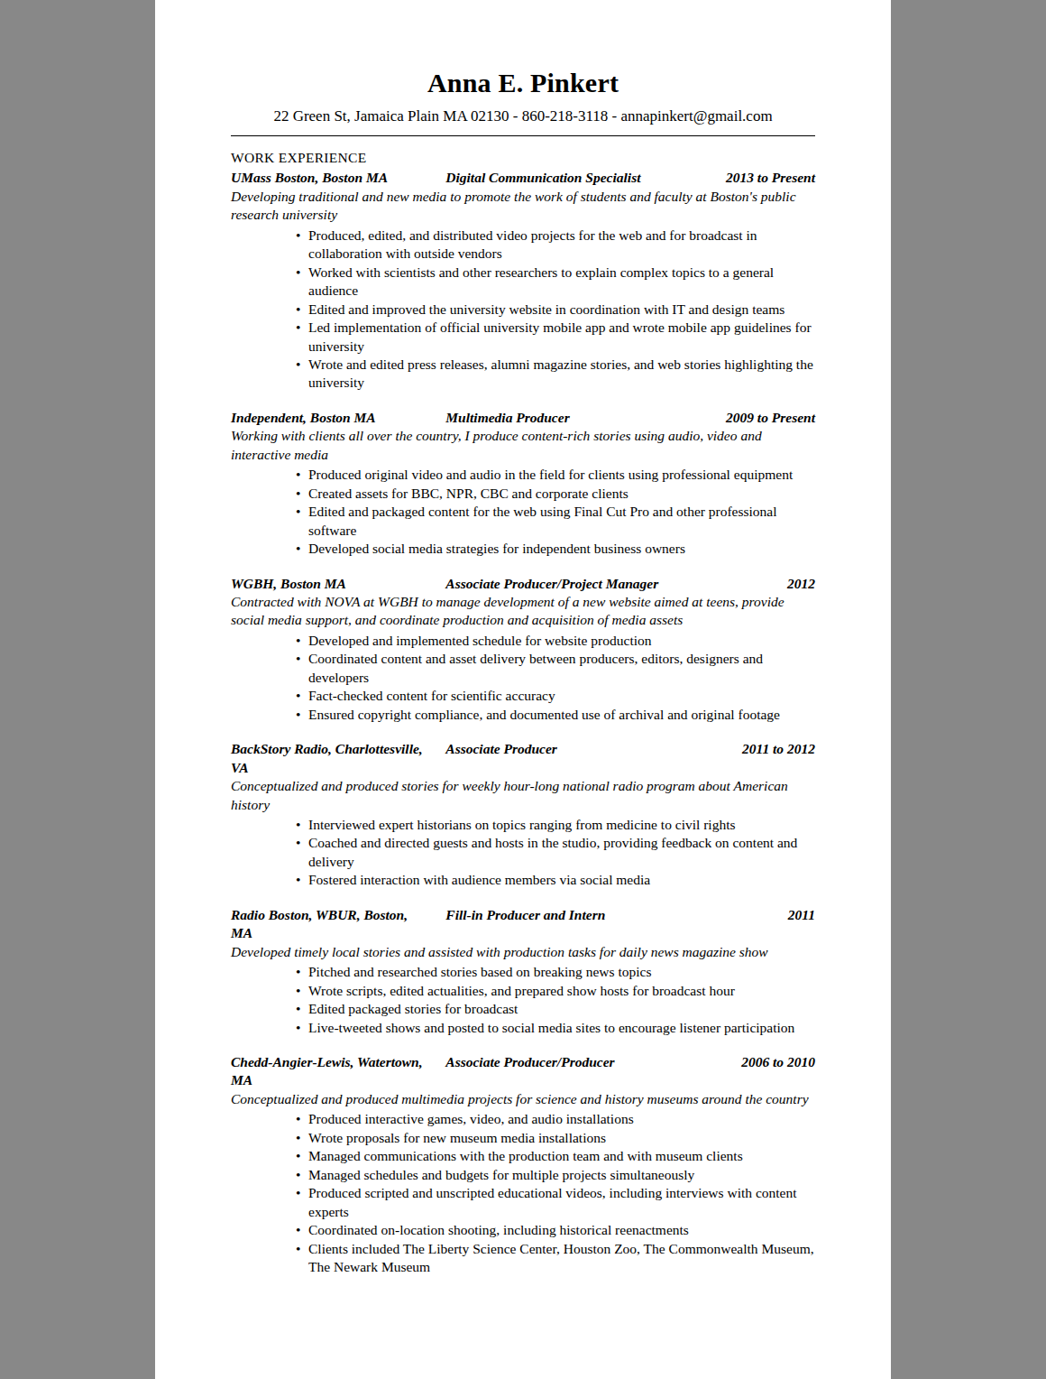Anna E. Pinkert
22 Green St, Jamaica Plain MA 02130 - 860-218-3118 - annapinkert@gmail.com
Work Experience
UMass Boston, Boston MA Digital Communication Specialist 2013 to Present
Developing traditional and new media to promote the work of students and faculty at Boston's public research university
Produced, edited, and distributed video projects for the web and for broadcast in collaboration with outside vendors
Worked with scientists and other researchers to explain complex topics to a general audience
Edited and improved the university website in coordination with IT and design teams
Led implementation of official university mobile app and wrote mobile app guidelines for university
Wrote and edited press releases, alumni magazine stories, and web stories highlighting the university
Independent, Boston MA Multimedia Producer 2009 to Present
Working with clients all over the country, I produce content-rich stories using audio, video and interactive media
Produced original video and audio in the field for clients using professional equipment
Created assets for BBC, NPR, CBC and corporate clients
Edited and packaged content for the web using Final Cut Pro and other professional software
Developed social media strategies for independent business owners
WGBH, Boston MA Associate Producer/Project Manager 2012
Contracted with NOVA at WGBH to manage development of a new website aimed at teens, provide social media support, and coordinate production and acquisition of media assets
Developed and implemented schedule for website production
Coordinated content and asset delivery between producers, editors, designers and developers
Fact-checked content for scientific accuracy
Ensured copyright compliance, and documented use of archival and original footage
BackStory Radio, Charlottesville, VA Associate Producer 2011 to 2012
Conceptualized and produced stories for weekly hour-long national radio program about American history
Interviewed expert historians on topics ranging from medicine to civil rights
Coached and directed guests and hosts in the studio, providing feedback on content and delivery
Fostered interaction with audience members via social media
Radio Boston, WBUR, Boston, MA Fill-in Producer and Intern 2011
Developed timely local stories and assisted with production tasks for daily news magazine show
Pitched and researched stories based on breaking news topics
Wrote scripts, edited actualities, and prepared show hosts for broadcast hour
Edited packaged stories for broadcast
Live-tweeted shows and posted to social media sites to encourage listener participation
Chedd-Angier-Lewis, Watertown, MA Associate Producer/Producer 2006 to 2010
Conceptualized and produced multimedia projects for science and history museums around the country
Produced interactive games, video, and audio installations
Wrote proposals for new museum media installations
Managed communications with the production team and with museum clients
Managed schedules and budgets for multiple projects simultaneously
Produced scripted and unscripted educational videos, including interviews with content experts
Coordinated on-location shooting, including historical reenactments
Clients included The Liberty Science Center, Houston Zoo, The Commonwealth Museum, The Newark Museum